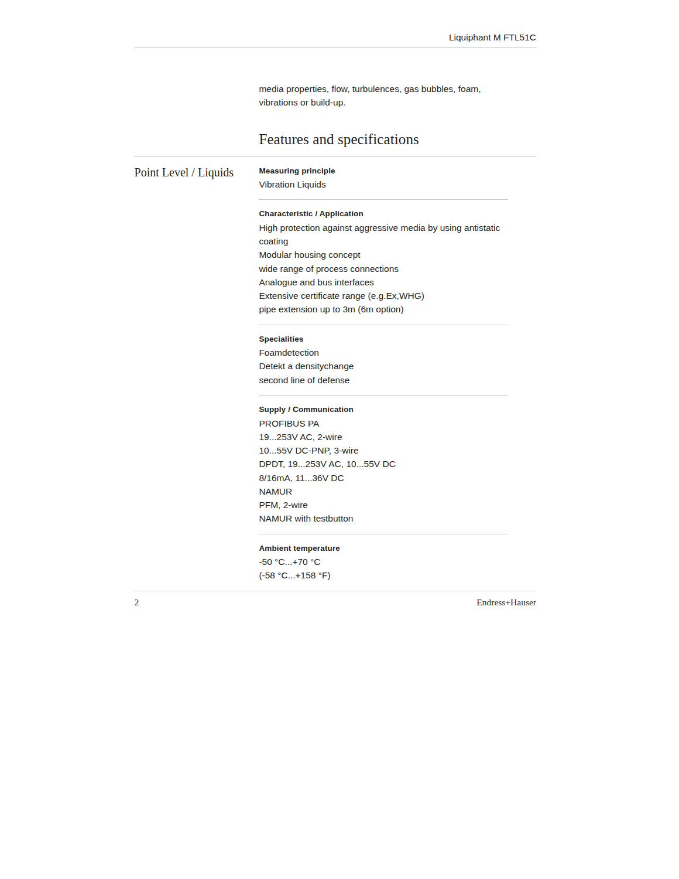Liquiphant M FTL51C
media properties, flow, turbulences, gas bubbles, foam, vibrations or build-up.
Features and specifications
Point Level / Liquids
Measuring principle
Vibration Liquids
Characteristic / Application
High protection against aggressive media by using antistatic coating Modular housing concept wide range of process connections Analogue and bus interfaces Extensive certificate range (e.g.Ex,WHG) pipe extension up to 3m (6m option)
Specialities
Foamdetection Detekt a densitychange second line of defense
Supply / Communication
PROFIBUS PA 19...253V AC, 2-wire 10...55V DC-PNP, 3-wire DPDT, 19...253V AC, 10...55V DC 8/16mA, 11...36V DC NAMUR PFM, 2-wire NAMUR with testbutton
Ambient temperature
-50 °C...+70 °C (-58 °C...+158 °F)
2
Endress+Hauser